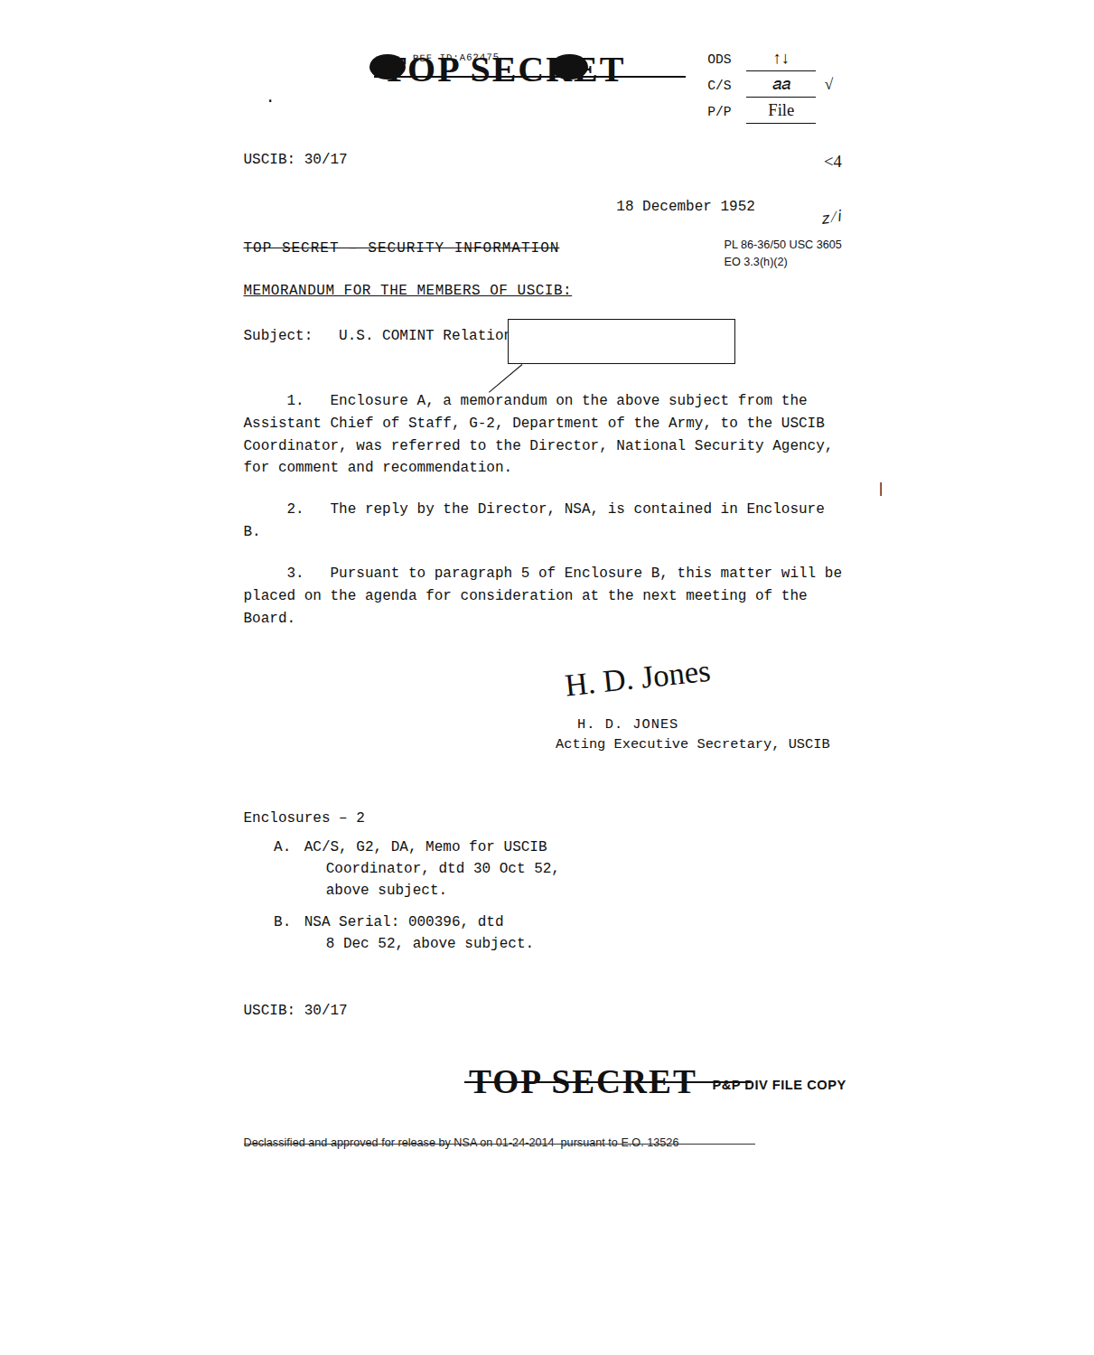·
TOP SECRET
REF ID:A62475
ODS↑↓
C/S 𝑎𝑎 √
P/P File
USCIB: 30/17 <4
18 December 1952 𝑧 ⁄ 𝑖
TOP SECRET – SECURITY INFORMATION PL 86-36/50 USC 3605
EO 3.3(h)(2)
MEMORANDUM FOR THE MEMBERS OF USCIB:
Subject: U.S. COMINT Relations with
1. Enclosure A, a memorandum on the above subject from the Assistant Chief of Staff, G-2, Department of the Army, to the USCIB Coordinator, was referred to the Director, National Security Agency, for comment and recommendation.
2. The reply by the Director, NSA, is contained in Enclosure B.
3. Pursuant to paragraph 5 of Enclosure B, this matter will be placed on the agenda for consideration at the next meeting of the Board.
|
H. D. Jones H. D. JONES Acting Executive Secretary, USCIB
Enclosures – 2
A. AC/S, G2, DA, Memo for USCIB Coordinator, dtd 30 Oct 52, above subject.
B. NSA Serial: 000396, dtd 8 Dec 52, above subject.
USCIB: 30/17
TOP SECRET
P&P DIV FILE COPY
Declassified and approved for release by NSA on 01-24-2014 pursuant to E.O. 13526